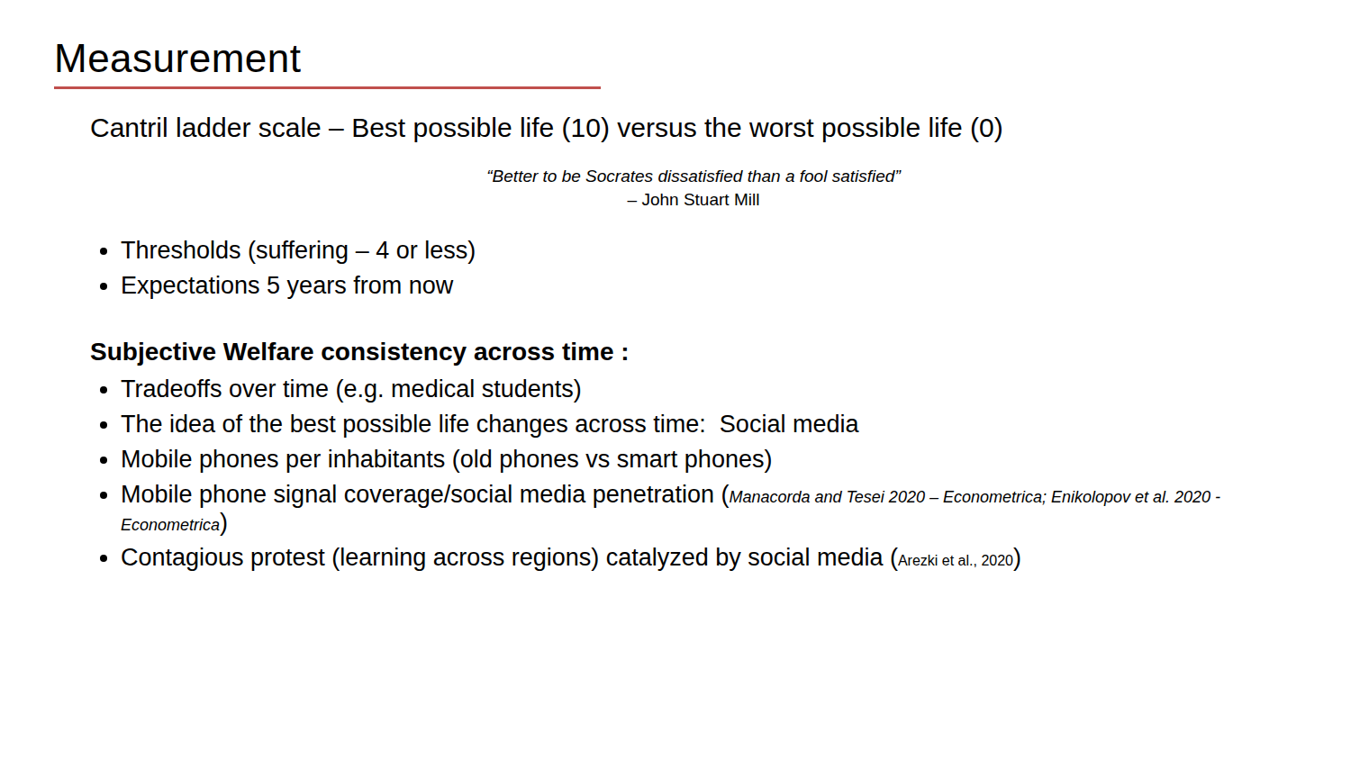Measurement
Cantril ladder scale – Best possible life (10) versus the worst possible life (0)
“Better to be Socrates dissatisfied than a fool satisfied”
– John Stuart Mill
Thresholds (suffering – 4 or less)
Expectations 5 years from now
Subjective Welfare consistency across time :
Tradeoffs over time (e.g. medical students)
The idea of the best possible life changes across time: Social media
Mobile phones per inhabitants (old phones vs smart phones)
Mobile phone signal coverage/social media penetration (Manacorda and Tesei 2020 – Econometrica; Enikolopov et al. 2020 - Econometrica)
Contagious protest (learning across regions) catalyzed by social media (Arezki et al., 2020)